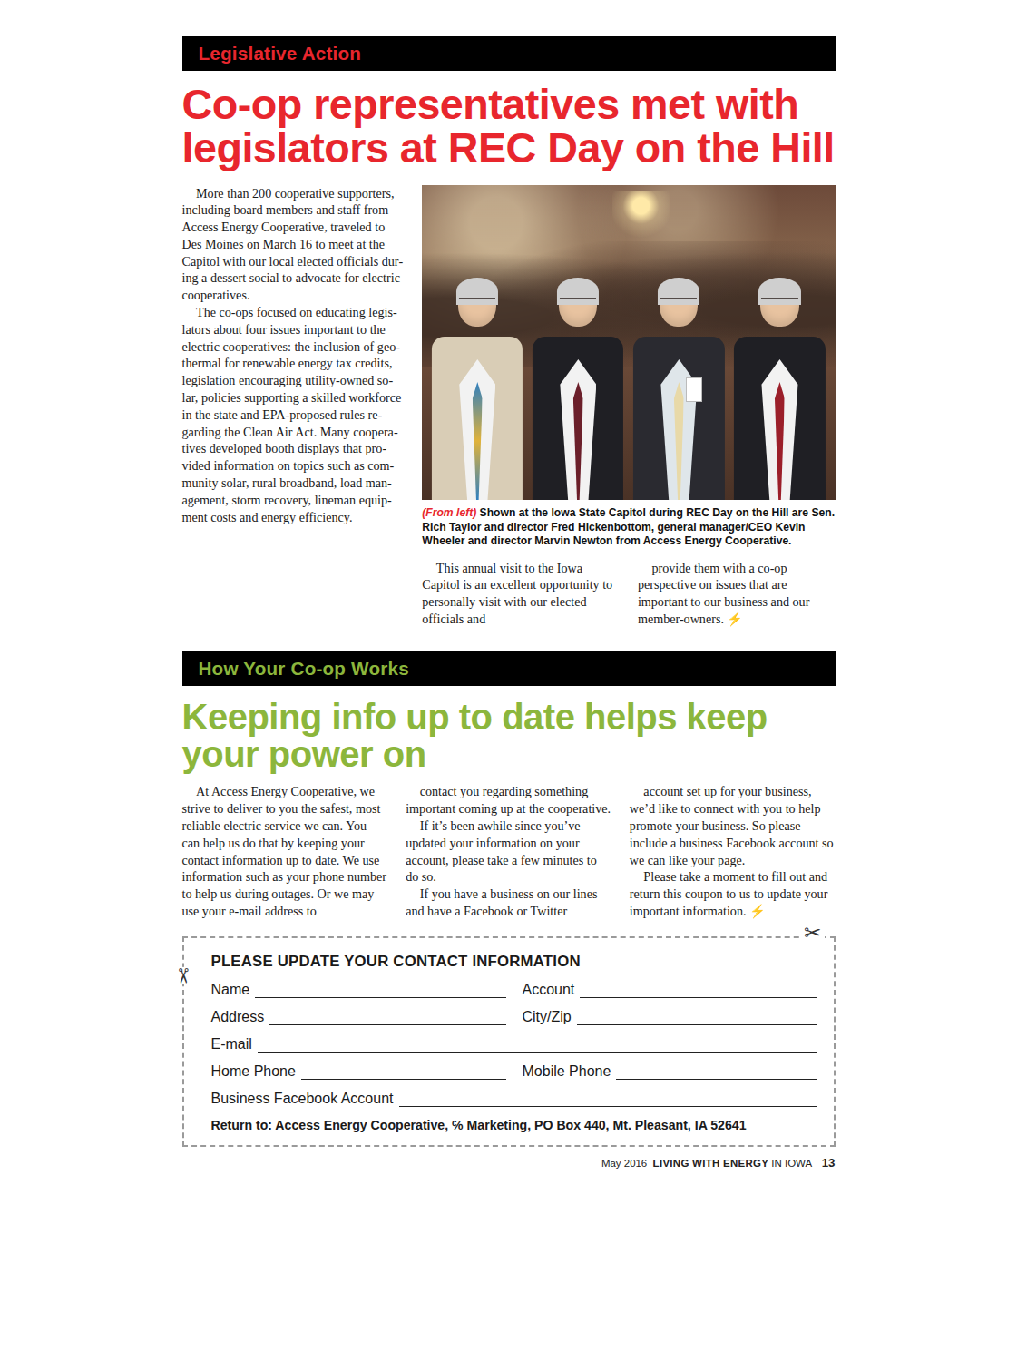Legislative Action
Co-op representatives met with legislators at REC Day on the Hill
More than 200 cooperative supporters, including board members and staff from Access Energy Cooperative, traveled to Des Moines on March 16 to meet at the Capitol with our local elected officials during a dessert social to advocate for electric cooperatives.
The co-ops focused on educating legislators about four issues important to the electric cooperatives: the inclusion of geothermal for renewable energy tax credits, legislation encouraging utility-owned solar, policies supporting a skilled workforce in the state and EPA-proposed rules regarding the Clean Air Act. Many cooperatives developed booth displays that provided information on topics such as community solar, rural broadband, load management, storm recovery, lineman equipment costs and energy efficiency.
(From left) Shown at the Iowa State Capitol during REC Day on the Hill are Sen. Rich Taylor and director Fred Hickenbottom, general manager/CEO Kevin Wheeler and director Marvin Newton from Access Energy Cooperative.
This annual visit to the Iowa Capitol is an excellent opportunity to personally visit with our elected officials and
provide them with a co-op perspective on issues that are important to our business and our member-owners. ⚡
How Your Co-op Works
Keeping info up to date helps keep your power on
At Access Energy Cooperative, we strive to deliver to you the safest, most reliable electric service we can. You can help us do that by keeping your contact information up to date. We use information such as your phone number to help us during outages. Or we may use your e-mail address to
contact you regarding something important coming up at the cooperative.
If it’s been awhile since you’ve updated your information on your account, please take a few minutes to do so.
If you have a business on our lines and have a Facebook or Twitter
account set up for your business, we’d like to connect with you to help promote your business. So please include a business Facebook account so we can like your page.
Please take a moment to fill out and return this coupon to us to update your important information. ⚡
✂ ✂
PLEASE UPDATE YOUR CONTACT INFORMATION
Name
Account
Address
City/Zip
E-mail
Home Phone
Mobile Phone
Business Facebook Account
Return to: Access Energy Cooperative, ℅ Marketing, PO Box 440, Mt. Pleasant, IA 52641
May 2016 LIVING WITH ENERGY IN IOWA 13